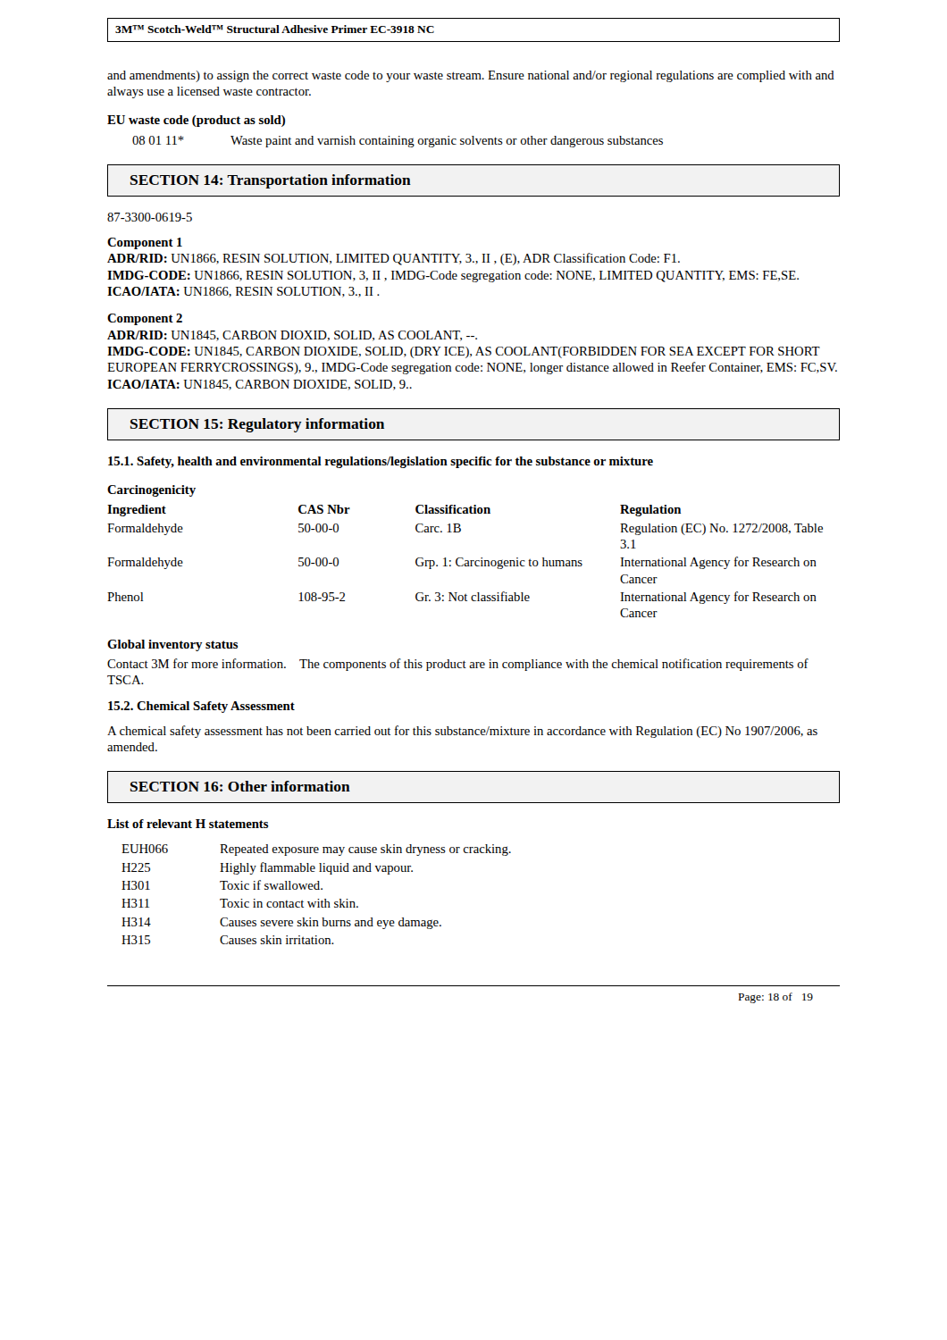3M™ Scotch-Weld™ Structural Adhesive Primer EC-3918 NC
and amendments) to assign the correct waste code to your waste stream. Ensure national and/or regional regulations are complied with and always use a licensed waste contractor.
EU waste code (product as sold)
08 01 11*Waste paint and varnish containing organic solvents or other dangerous substances
SECTION 14: Transportation information
87-3300-0619-5
Component 1
ADR/RID: UN1866, RESIN SOLUTION, LIMITED QUANTITY, 3., II , (E), ADR Classification Code: F1.
IMDG-CODE: UN1866, RESIN SOLUTION, 3, II , IMDG-Code segregation code: NONE, LIMITED QUANTITY, EMS: FE,SE.
ICAO/IATA: UN1866, RESIN SOLUTION, 3., II .
Component 2
ADR/RID: UN1845, CARBON DIOXID, SOLID, AS COOLANT, --.
IMDG-CODE: UN1845, CARBON DIOXIDE, SOLID, (DRY ICE), AS COOLANT(FORBIDDEN FOR SEA EXCEPT FOR SHORT EUROPEAN FERRYCROSSINGS), 9., IMDG-Code segregation code: NONE, longer distance allowed in Reefer Container, EMS: FC,SV.
ICAO/IATA: UN1845, CARBON DIOXIDE, SOLID, 9..
SECTION 15: Regulatory information
15.1. Safety, health and environmental regulations/legislation specific for the substance or mixture
Carcinogenicity
| Ingredient | CAS Nbr | Classification | Regulation |
| --- | --- | --- | --- |
| Formaldehyde | 50-00-0 | Carc. 1B | Regulation (EC) No. 1272/2008, Table 3.1 |
| Formaldehyde | 50-00-0 | Grp. 1: Carcinogenic to humans | International Agency for Research on Cancer |
| Phenol | 108-95-2 | Gr. 3: Not classifiable | International Agency for Research on Cancer |
Global inventory status
Contact 3M for more information. The components of this product are in compliance with the chemical notification requirements of TSCA.
15.2. Chemical Safety Assessment
A chemical safety assessment has not been carried out for this substance/mixture in accordance with Regulation (EC) No 1907/2006, as amended.
SECTION 16: Other information
List of relevant H statements
| EUH066 | Repeated exposure may cause skin dryness or cracking. |
| H225 | Highly flammable liquid and vapour. |
| H301 | Toxic if swallowed. |
| H311 | Toxic in contact with skin. |
| H314 | Causes severe skin burns and eye damage. |
| H315 | Causes skin irritation. |
Page: 18 of 19